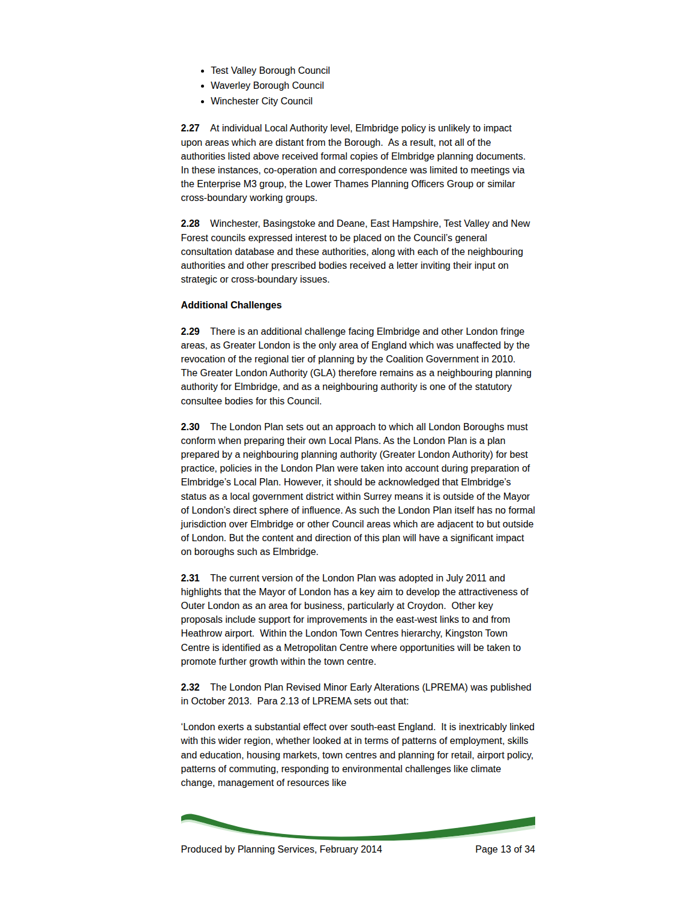Test Valley Borough Council
Waverley Borough Council
Winchester City Council
2.27 At individual Local Authority level, Elmbridge policy is unlikely to impact upon areas which are distant from the Borough. As a result, not all of the authorities listed above received formal copies of Elmbridge planning documents. In these instances, co-operation and correspondence was limited to meetings via the Enterprise M3 group, the Lower Thames Planning Officers Group or similar cross-boundary working groups.
2.28 Winchester, Basingstoke and Deane, East Hampshire, Test Valley and New Forest councils expressed interest to be placed on the Council’s general consultation database and these authorities, along with each of the neighbouring authorities and other prescribed bodies received a letter inviting their input on strategic or cross-boundary issues.
Additional Challenges
2.29 There is an additional challenge facing Elmbridge and other London fringe areas, as Greater London is the only area of England which was unaffected by the revocation of the regional tier of planning by the Coalition Government in 2010. The Greater London Authority (GLA) therefore remains as a neighbouring planning authority for Elmbridge, and as a neighbouring authority is one of the statutory consultee bodies for this Council.
2.30 The London Plan sets out an approach to which all London Boroughs must conform when preparing their own Local Plans. As the London Plan is a plan prepared by a neighbouring planning authority (Greater London Authority) for best practice, policies in the London Plan were taken into account during preparation of Elmbridge’s Local Plan. However, it should be acknowledged that Elmbridge’s status as a local government district within Surrey means it is outside of the Mayor of London’s direct sphere of influence. As such the London Plan itself has no formal jurisdiction over Elmbridge or other Council areas which are adjacent to but outside of London. But the content and direction of this plan will have a significant impact on boroughs such as Elmbridge.
2.31 The current version of the London Plan was adopted in July 2011 and highlights that the Mayor of London has a key aim to develop the attractiveness of Outer London as an area for business, particularly at Croydon. Other key proposals include support for improvements in the east-west links to and from Heathrow airport. Within the London Town Centres hierarchy, Kingston Town Centre is identified as a Metropolitan Centre where opportunities will be taken to promote further growth within the town centre.
2.32 The London Plan Revised Minor Early Alterations (LPREMA) was published in October 2013. Para 2.13 of LPREMA sets out that:
‘London exerts a substantial effect over south-east England. It is inextricably linked with this wider region, whether looked at in terms of patterns of employment, skills and education, housing markets, town centres and planning for retail, airport policy, patterns of commuting, responding to environmental challenges like climate change, management of resources like
Produced by Planning Services, February 2014 Page 13 of 34